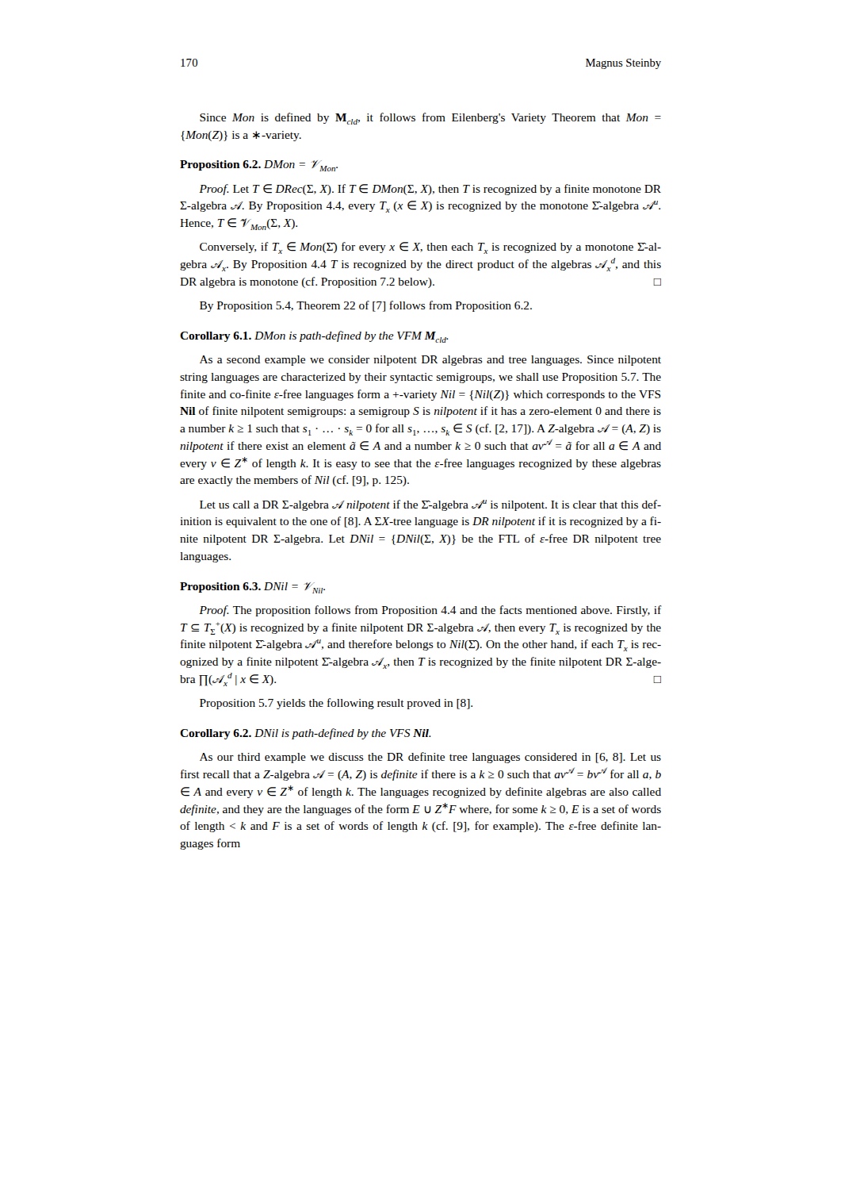170 Magnus Steinby
Since Mon is defined by Mcld, it follows from Eilenberg's Variety Theorem that Mon = {Mon(Z)} is a ∗-variety.
Proposition 6.2. DMon = 𝒱Mon.
Proof. Let T ∈ DRec(Σ, X). If T ∈ DMon(Σ, X), then T is recognized by a finite monotone DR Σ-algebra 𝒜. By Proposition 4.4, every Tx (x ∈ X) is recognized by the monotone Σ̂-algebra 𝒜u. Hence, T ∈ 𝒱Mon(Σ, X).
Conversely, if Tx ∈ Mon(Σ̂) for every x ∈ X, then each Tx is recognized by a monotone Σ̂-algebra 𝒜x. By Proposition 4.4 T is recognized by the direct product of the algebras 𝒜xd, and this DR algebra is monotone (cf. Proposition 7.2 below). □
By Proposition 5.4, Theorem 22 of [7] follows from Proposition 6.2.
Corollary 6.1. DMon is path-defined by the VFM Mcld.
As a second example we consider nilpotent DR algebras and tree languages. Since nilpotent string languages are characterized by their syntactic semigroups, we shall use Proposition 5.7. The finite and co-finite ε-free languages form a +-variety Nil = {Nil(Z)} which corresponds to the VFS Nil of finite nilpotent semigroups: a semigroup S is nilpotent if it has a zero-element 0 and there is a number k ≥ 1 such that s1 · … · sk = 0 for all s1, …, sk ∈ S (cf. [2, 17]). A Z-algebra 𝒜 = (A, Z) is nilpotent if there exist an element ã ∈ A and a number k ≥ 0 such that av𝒜 = ã for all a ∈ A and every v ∈ Z∗ of length k. It is easy to see that the ε-free languages recognized by these algebras are exactly the members of Nil (cf. [9], p. 125).
Let us call a DR Σ-algebra 𝒜 nilpotent if the Σ̂-algebra 𝒜u is nilpotent. It is clear that this definition is equivalent to the one of [8]. A ΣX-tree language is DR nilpotent if it is recognized by a finite nilpotent DR Σ-algebra. Let DNil = {DNil(Σ, X)} be the FTL of ε-free DR nilpotent tree languages.
Proposition 6.3. DNil = 𝒱Nil.
Proof. The proposition follows from Proposition 4.4 and the facts mentioned above. Firstly, if T ⊆ TΣ+(X) is recognized by a finite nilpotent DR Σ-algebra 𝒜, then every Tx is recognized by the finite nilpotent Σ̂-algebra 𝒜u, and therefore belongs to Nil(Σ̂). On the other hand, if each Tx is recognized by a finite nilpotent Σ̂-algebra 𝒜x, then T is recognized by the finite nilpotent DR Σ-algebra ∏(𝒜xd | x ∈ X). □
Proposition 5.7 yields the following result proved in [8].
Corollary 6.2. DNil is path-defined by the VFS Nil.
As our third example we discuss the DR definite tree languages considered in [6, 8]. Let us first recall that a Z-algebra 𝒜 = (A, Z) is definite if there is a k ≥ 0 such that av𝒜 = bv𝒜 for all a, b ∈ A and every v ∈ Z∗ of length k. The languages recognized by definite algebras are also called definite, and they are the languages of the form E ∪ Z∗F where, for some k ≥ 0, E is a set of words of length < k and F is a set of words of length k (cf. [9], for example). The ε-free definite languages form